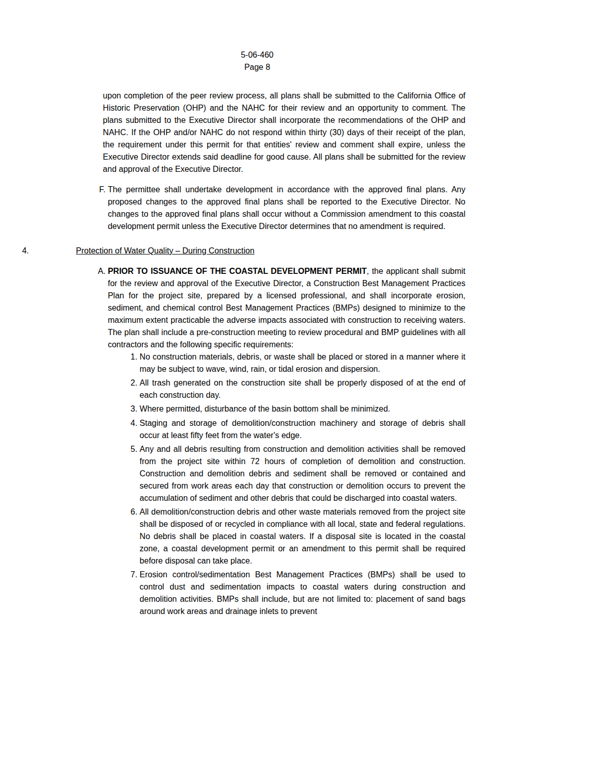5-06-460
Page 8
upon completion of the peer review process, all plans shall be submitted to the California Office of Historic Preservation (OHP) and the NAHC for their review and an opportunity to comment. The plans submitted to the Executive Director shall incorporate the recommendations of the OHP and NAHC. If the OHP and/or NAHC do not respond within thirty (30) days of their receipt of the plan, the requirement under this permit for that entities' review and comment shall expire, unless the Executive Director extends said deadline for good cause. All plans shall be submitted for the review and approval of the Executive Director.
The permittee shall undertake development in accordance with the approved final plans. Any proposed changes to the approved final plans shall be reported to the Executive Director. No changes to the approved final plans shall occur without a Commission amendment to this coastal development permit unless the Executive Director determines that no amendment is required.
4. Protection of Water Quality – During Construction
PRIOR TO ISSUANCE OF THE COASTAL DEVELOPMENT PERMIT, the applicant shall submit for the review and approval of the Executive Director, a Construction Best Management Practices Plan for the project site, prepared by a licensed professional, and shall incorporate erosion, sediment, and chemical control Best Management Practices (BMPs) designed to minimize to the maximum extent practicable the adverse impacts associated with construction to receiving waters. The plan shall include a pre-construction meeting to review procedural and BMP guidelines with all contractors and the following specific requirements:
No construction materials, debris, or waste shall be placed or stored in a manner where it may be subject to wave, wind, rain, or tidal erosion and dispersion.
All trash generated on the construction site shall be properly disposed of at the end of each construction day.
Where permitted, disturbance of the basin bottom shall be minimized.
Staging and storage of demolition/construction machinery and storage of debris shall occur at least fifty feet from the water's edge.
Any and all debris resulting from construction and demolition activities shall be removed from the project site within 72 hours of completion of demolition and construction. Construction and demolition debris and sediment shall be removed or contained and secured from work areas each day that construction or demolition occurs to prevent the accumulation of sediment and other debris that could be discharged into coastal waters.
All demolition/construction debris and other waste materials removed from the project site shall be disposed of or recycled in compliance with all local, state and federal regulations. No debris shall be placed in coastal waters. If a disposal site is located in the coastal zone, a coastal development permit or an amendment to this permit shall be required before disposal can take place.
Erosion control/sedimentation Best Management Practices (BMPs) shall be used to control dust and sedimentation impacts to coastal waters during construction and demolition activities. BMPs shall include, but are not limited to: placement of sand bags around work areas and drainage inlets to prevent